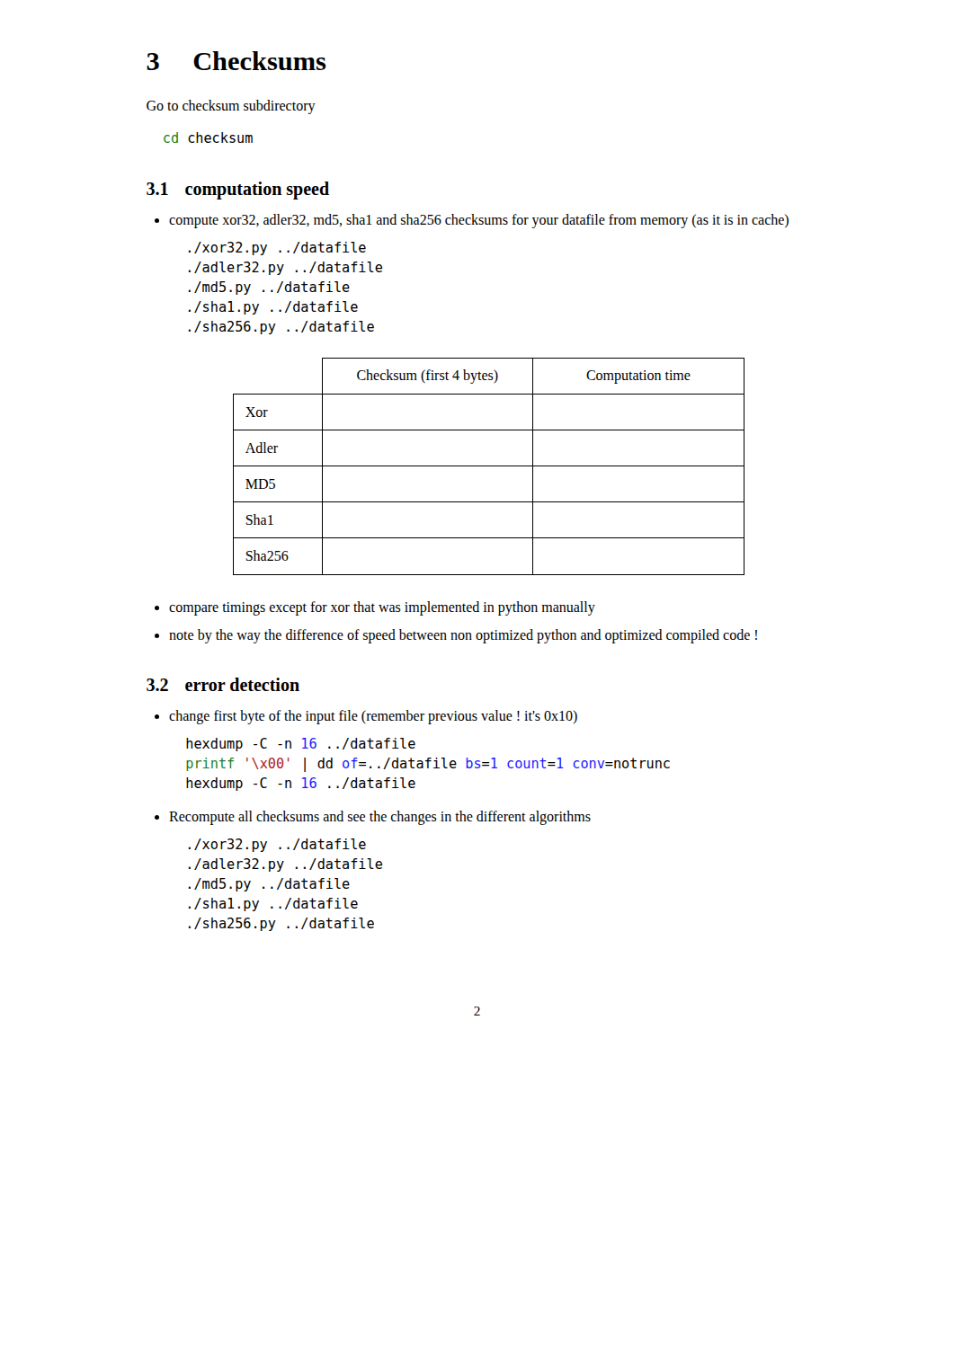3 Checksums
Go to checksum subdirectory
cd checksum
3.1computation speed
compute xor32, adler32, md5, sha1 and sha256 checksums for your datafile from memory (as it is in cache)
./xor32.py ../datafile
./adler32.py ../datafile
./md5.py ../datafile
./sha1.py ../datafile
./sha256.py ../datafile
| | Checksum (first 4 bytes) | Computation time |
| --- | --- | --- |
| Xor | | |
| Adler | | |
| MD5 | | |
| Sha1 | | |
| Sha256 | | |
compare timings except for xor that was implemented in python manually
note by the way the difference of speed between non optimized python and optimized compiled code !
3.2error detection
change first byte of the input file (remember previous value ! it's 0x10)
hexdump -C -n 16 ../datafile
printf '\x00' | dd of=../datafile bs=1 count=1 conv=notrunc
hexdump -C -n 16 ../datafile
Recompute all checksums and see the changes in the different algorithms
./xor32.py ../datafile
./adler32.py ../datafile
./md5.py ../datafile
./sha1.py ../datafile
./sha256.py ../datafile
2